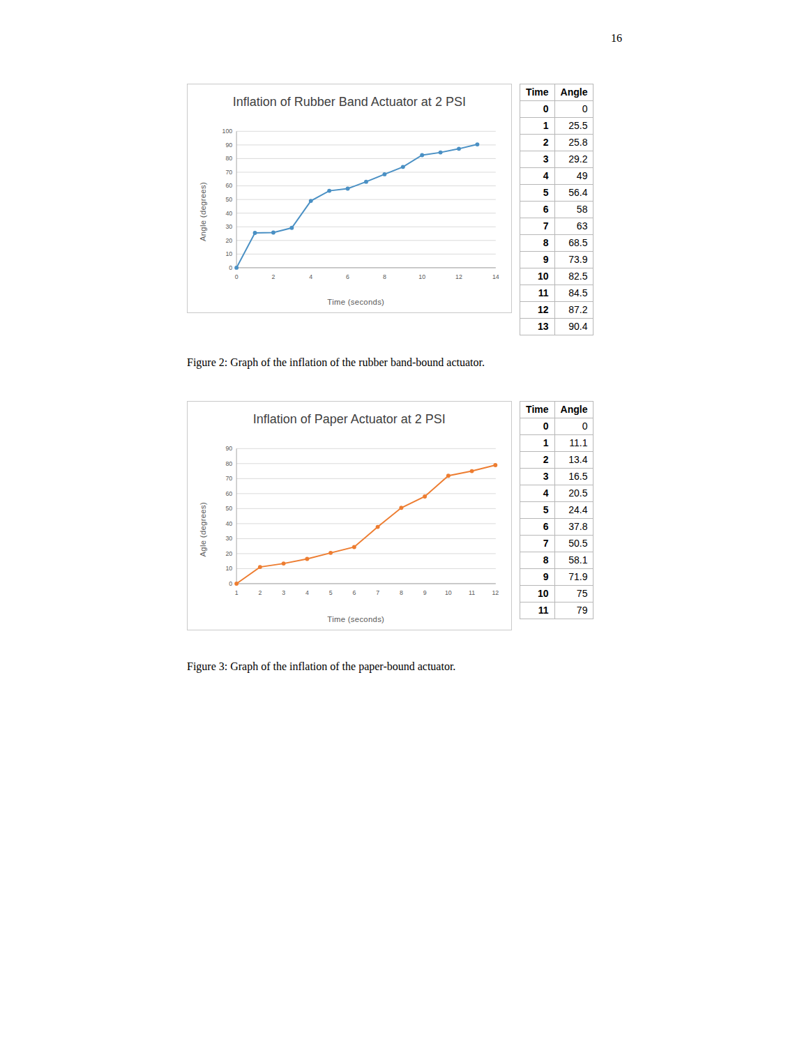16
Inflation of Rubber Band Actuator at 2 PSI
Angle (degrees)
0 10 20 30 40 50 60 70 80 90 100 0 2 4 6 8 10 12 14
Time (seconds)
| Time | Angle |
| --- | --- |
| 0 | 0 |
| 1 | 25.5 |
| 2 | 25.8 |
| 3 | 29.2 |
| 4 | 49 |
| 5 | 56.4 |
| 6 | 58 |
| 7 | 63 |
| 8 | 68.5 |
| 9 | 73.9 |
| 10 | 82.5 |
| 11 | 84.5 |
| 12 | 87.2 |
| 13 | 90.4 |
Figure 2: Graph of the inflation of the rubber band-bound actuator.
Inflation of Paper Actuator at 2 PSI
Agle (degrees)
0 10 20 30 40 50 60 70 80 90 1 2 3 4 5 6 7 8 9 10 11 12
Time (seconds)
| Time | Angle |
| --- | --- |
| 0 | 0 |
| 1 | 11.1 |
| 2 | 13.4 |
| 3 | 16.5 |
| 4 | 20.5 |
| 5 | 24.4 |
| 6 | 37.8 |
| 7 | 50.5 |
| 8 | 58.1 |
| 9 | 71.9 |
| 10 | 75 |
| 11 | 79 |
Figure 3: Graph of the inflation of the paper-bound actuator.